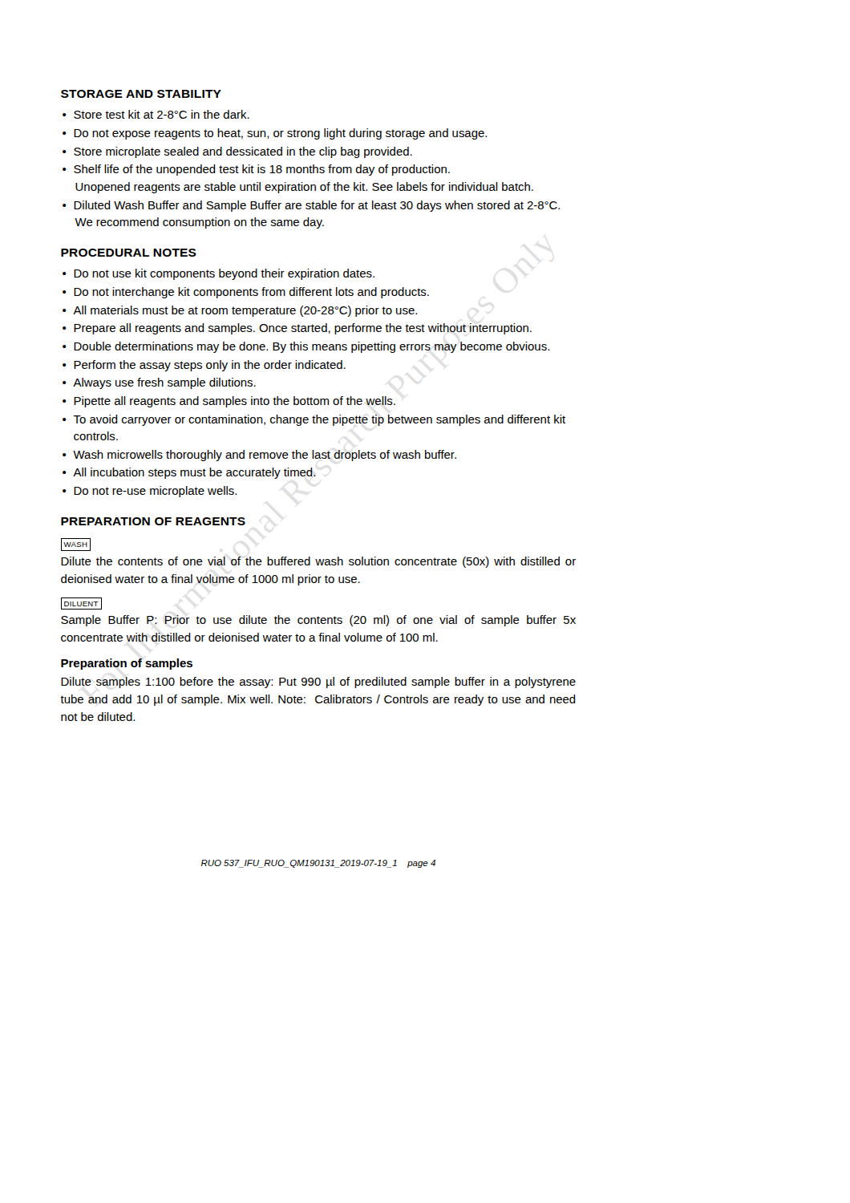For Informational Research Purposes Only
STORAGE AND STABILITY
Store test kit at 2-8°C in the dark.
Do not expose reagents to heat, sun, or strong light during storage and usage.
Store microplate sealed and dessicated in the clip bag provided.
Shelf life of the unopended test kit is 18 months from day of production.Unopened reagents are stable until expiration of the kit. See labels for individual batch.
Diluted Wash Buffer and Sample Buffer are stable for at least 30 days when stored at 2-8°C.We recommend consumption on the same day.
PROCEDURAL NOTES
Do not use kit components beyond their expiration dates.
Do not interchange kit components from different lots and products.
All materials must be at room temperature (20-28°C) prior to use.
Prepare all reagents and samples. Once started, performe the test without interruption.
Double determinations may be done. By this means pipetting errors may become obvious.
Perform the assay steps only in the order indicated.
Always use fresh sample dilutions.
Pipette all reagents and samples into the bottom of the wells.
To avoid carryover or contamination, change the pipette tip between samples and different kit controls.
Wash microwells thoroughly and remove the last droplets of wash buffer.
All incubation steps must be accurately timed.
Do not re-use microplate wells.
PREPARATION OF REAGENTS
WASH
Dilute the contents of one vial of the buffered wash solution concentrate (50x) with distilled or deionised water to a final volume of 1000 ml prior to use.
DILUENT
Sample Buffer P: Prior to use dilute the contents (20 ml) of one vial of sample buffer 5x concentrate with distilled or deionised water to a final volume of 100 ml.
Preparation of samples
Dilute samples 1:100 before the assay: Put 990 µl of prediluted sample buffer in a polystyrene tube and add 10 µl of sample. Mix well. Note: Calibrators / Controls are ready to use and need not be diluted.
RUO 537_IFU_RUO_QM190131_2019-07-19_1 page 4